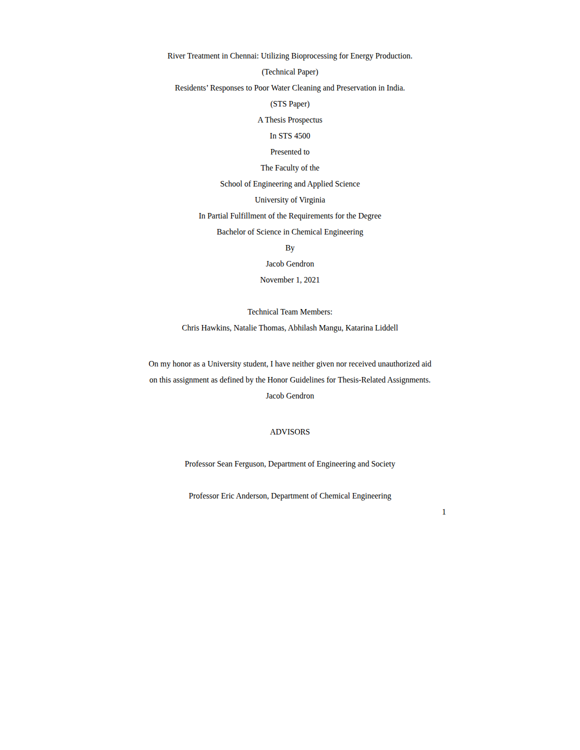River Treatment in Chennai: Utilizing Bioprocessing for Energy Production.
(Technical Paper)
Residents’ Responses to Poor Water Cleaning and Preservation in India.
(STS Paper)
A Thesis Prospectus
In STS 4500
Presented to
The Faculty of the
School of Engineering and Applied Science
University of Virginia
In Partial Fulfillment of the Requirements for the Degree
Bachelor of Science in Chemical Engineering
By
Jacob Gendron
November 1, 2021
Technical Team Members:
Chris Hawkins, Natalie Thomas, Abhilash Mangu, Katarina Liddell
On my honor as a University student, I have neither given nor received unauthorized aid
on this assignment as defined by the Honor Guidelines for Thesis-Related Assignments.
Jacob Gendron
ADVISORS
Professor Sean Ferguson, Department of Engineering and Society
Professor Eric Anderson, Department of Chemical Engineering
1